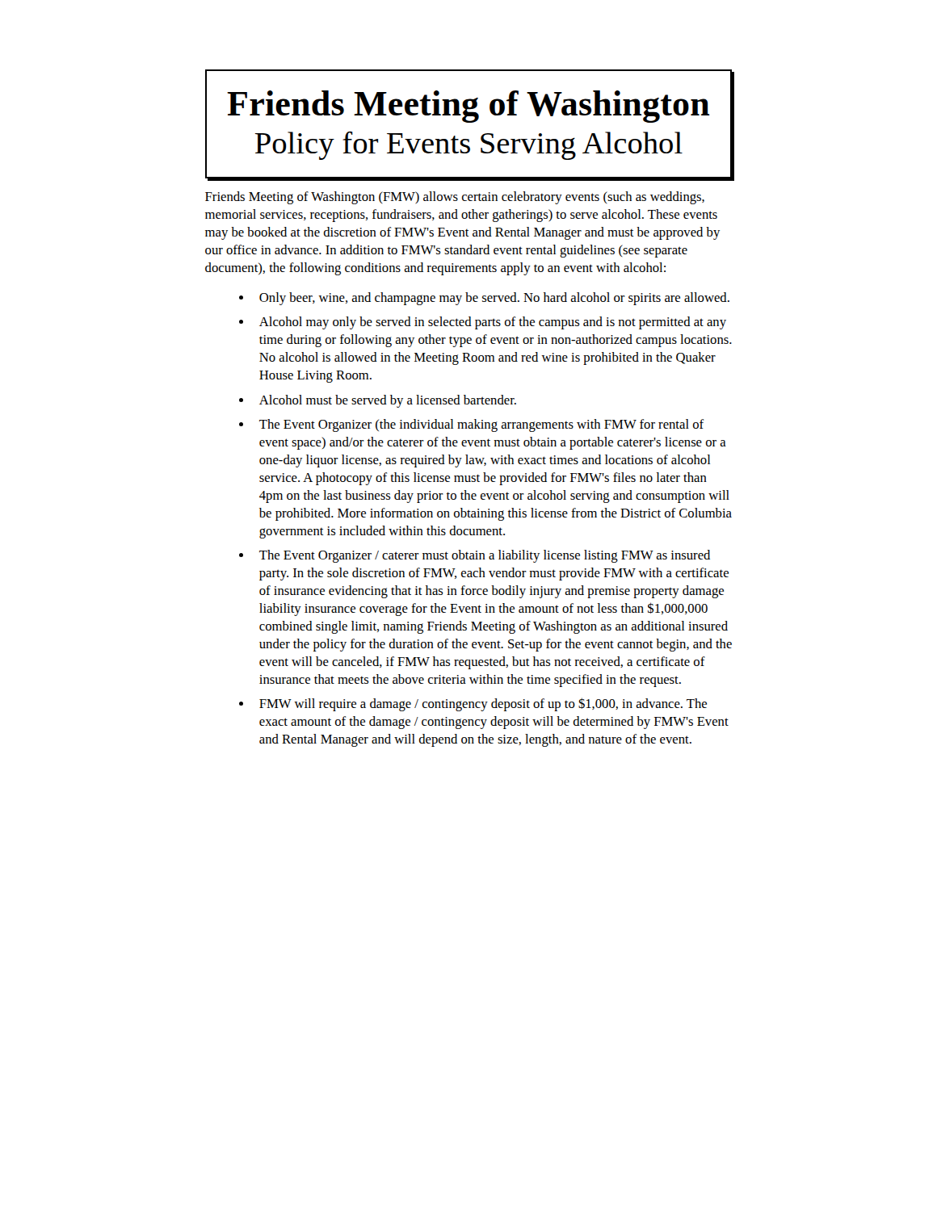Friends Meeting of Washington
Policy for Events Serving Alcohol
Friends Meeting of Washington (FMW) allows certain celebratory events (such as weddings, memorial services, receptions, fundraisers, and other gatherings) to serve alcohol. These events may be booked at the discretion of FMW's Event and Rental Manager and must be approved by our office in advance. In addition to FMW's standard event rental guidelines (see separate document), the following conditions and requirements apply to an event with alcohol:
Only beer, wine, and champagne may be served. No hard alcohol or spirits are allowed.
Alcohol may only be served in selected parts of the campus and is not permitted at any time during or following any other type of event or in non-authorized campus locations. No alcohol is allowed in the Meeting Room and red wine is prohibited in the Quaker House Living Room.
Alcohol must be served by a licensed bartender.
The Event Organizer (the individual making arrangements with FMW for rental of event space) and/or the caterer of the event must obtain a portable caterer's license or a one-day liquor license, as required by law, with exact times and locations of alcohol service. A photocopy of this license must be provided for FMW's files no later than 4pm on the last business day prior to the event or alcohol serving and consumption will be prohibited. More information on obtaining this license from the District of Columbia government is included within this document.
The Event Organizer / caterer must obtain a liability license listing FMW as insured party. In the sole discretion of FMW, each vendor must provide FMW with a certificate of insurance evidencing that it has in force bodily injury and premise property damage liability insurance coverage for the Event in the amount of not less than $1,000,000 combined single limit, naming Friends Meeting of Washington as an additional insured under the policy for the duration of the event. Set-up for the event cannot begin, and the event will be canceled, if FMW has requested, but has not received, a certificate of insurance that meets the above criteria within the time specified in the request.
FMW will require a damage / contingency deposit of up to $1,000, in advance. The exact amount of the damage / contingency deposit will be determined by FMW's Event and Rental Manager and will depend on the size, length, and nature of the event.